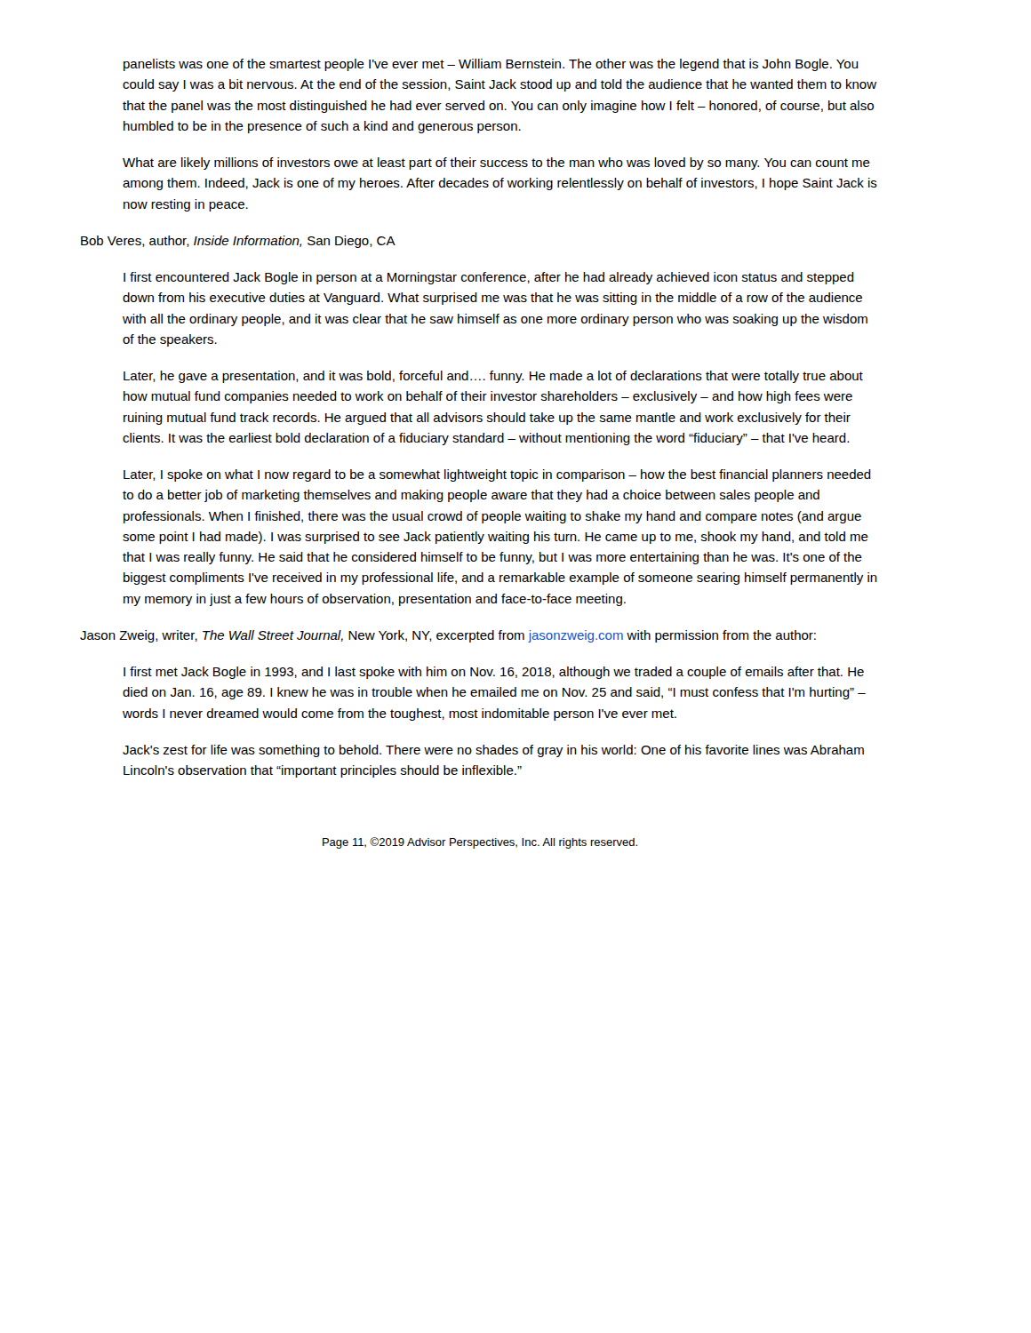panelists was one of the smartest people I've ever met – William Bernstein. The other was the legend that is John Bogle. You could say I was a bit nervous. At the end of the session, Saint Jack stood up and told the audience that he wanted them to know that the panel was the most distinguished he had ever served on. You can only imagine how I felt – honored, of course, but also humbled to be in the presence of such a kind and generous person.
What are likely millions of investors owe at least part of their success to the man who was loved by so many. You can count me among them. Indeed, Jack is one of my heroes. After decades of working relentlessly on behalf of investors, I hope Saint Jack is now resting in peace.
Bob Veres, author, Inside Information, San Diego, CA
I first encountered Jack Bogle in person at a Morningstar conference, after he had already achieved icon status and stepped down from his executive duties at Vanguard. What surprised me was that he was sitting in the middle of a row of the audience with all the ordinary people, and it was clear that he saw himself as one more ordinary person who was soaking up the wisdom of the speakers.
Later, he gave a presentation, and it was bold, forceful and…. funny. He made a lot of declarations that were totally true about how mutual fund companies needed to work on behalf of their investor shareholders – exclusively – and how high fees were ruining mutual fund track records. He argued that all advisors should take up the same mantle and work exclusively for their clients. It was the earliest bold declaration of a fiduciary standard – without mentioning the word “fiduciary” – that I've heard.
Later, I spoke on what I now regard to be a somewhat lightweight topic in comparison – how the best financial planners needed to do a better job of marketing themselves and making people aware that they had a choice between sales people and professionals. When I finished, there was the usual crowd of people waiting to shake my hand and compare notes (and argue some point I had made). I was surprised to see Jack patiently waiting his turn. He came up to me, shook my hand, and told me that I was really funny. He said that he considered himself to be funny, but I was more entertaining than he was. It's one of the biggest compliments I've received in my professional life, and a remarkable example of someone searing himself permanently in my memory in just a few hours of observation, presentation and face-to-face meeting.
Jason Zweig, writer, The Wall Street Journal, New York, NY, excerpted from jasonzweig.com with permission from the author:
I first met Jack Bogle in 1993, and I last spoke with him on Nov. 16, 2018, although we traded a couple of emails after that. He died on Jan. 16, age 89. I knew he was in trouble when he emailed me on Nov. 25 and said, “I must confess that I'm hurting” – words I never dreamed would come from the toughest, most indomitable person I've ever met.
Jack's zest for life was something to behold. There were no shades of gray in his world: One of his favorite lines was Abraham Lincoln's observation that “important principles should be inflexible.”
Page 11, ©2019 Advisor Perspectives, Inc. All rights reserved.